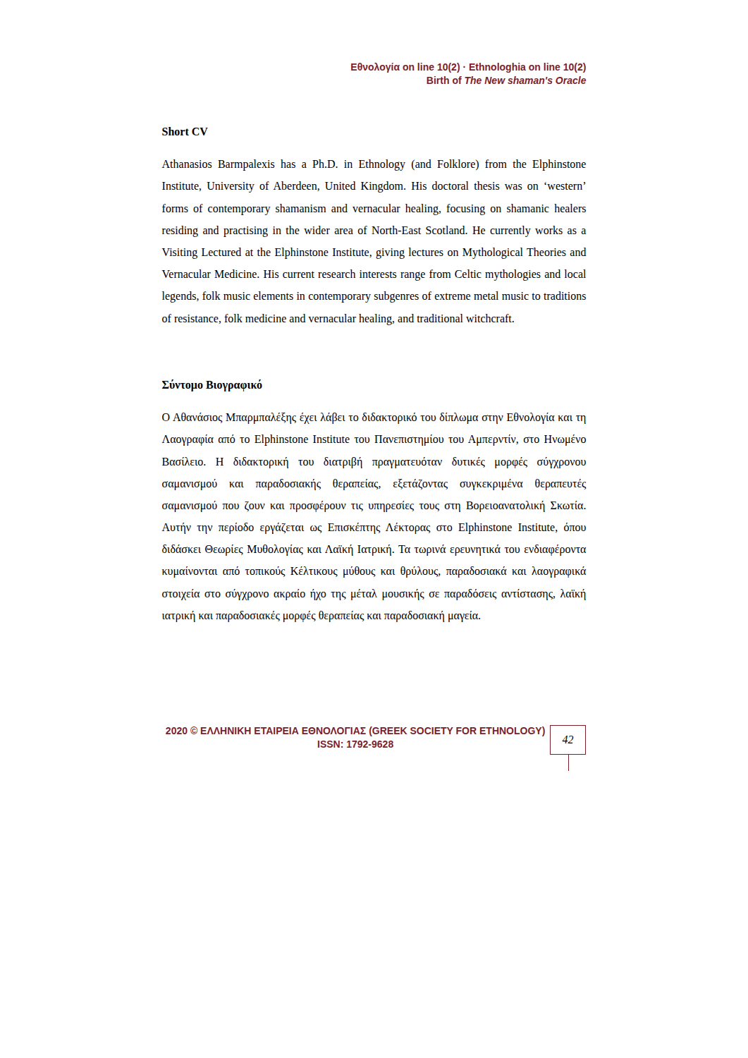Εθνολογία on line 10(2) · Ethnologhia on line 10(2) Birth of The New shaman's Oracle
Short CV
Athanasios Barmpalexis has a Ph.D. in Ethnology (and Folklore) from the Elphinstone Institute, University of Aberdeen, United Kingdom. His doctoral thesis was on ‘western’ forms of contemporary shamanism and vernacular healing, focusing on shamanic healers residing and practising in the wider area of North-East Scotland. He currently works as a Visiting Lectured at the Elphinstone Institute, giving lectures on Mythological Theories and Vernacular Medicine. His current research interests range from Celtic mythologies and local legends, folk music elements in contemporary subgenres of extreme metal music to traditions of resistance, folk medicine and vernacular healing, and traditional witchcraft.
Σύντομο Βιογραφικό
Ο Αθανάσιος Μπαρμπαλέξης έχει λάβει το διδακτορικό του δίπλωμα στην Εθνολογία και τη Λαογραφία από το Elphinstone Institute του Πανεπιστημίου του Αμπερντίν, στο Ηνωμένο Βασίλειο. Η διδακτορική του διατριβή πραγματευόταν δυτικές μορφές σύγχρονου σαμανισμού και παραδοσιακής θεραπείας, εξετάζοντας συγκεκριμένα θεραπευτές σαμανισμού που ζουν και προσφέρουν τις υπηρεσίες τους στη Βορειοανατολική Σκωτία. Αυτήν την περίοδο εργάζεται ως Επισκέπτης Λέκτορας στο Elphinstone Institute, όπου διδάσκει Θεωρίες Μυθολογίας και Λαϊκή Ιατρική. Τα τωρινά ερευνητικά του ενδιαφέροντα κυμαίνονται από τοπικούς Κέλτικους μύθους και θρύλους, παραδοσιακά και λαογραφικά στοιχεία στο σύγχρονο ακραίο ήχο της μέταλ μουσικής σε παραδόσεις αντίστασης, λαϊκή ιατρική και παραδοσιακές μορφές θεραπείας και παραδοσιακή μαγεία.
2020 © ΕΛΛΗΝΙΚΗ ΕΤΑΙΡΕΙΑ ΕΘΝΟΛΟΓΙΑΣ (GREEK SOCIETY FOR ETHNOLOGY)
ISSN: 1792-9628
42